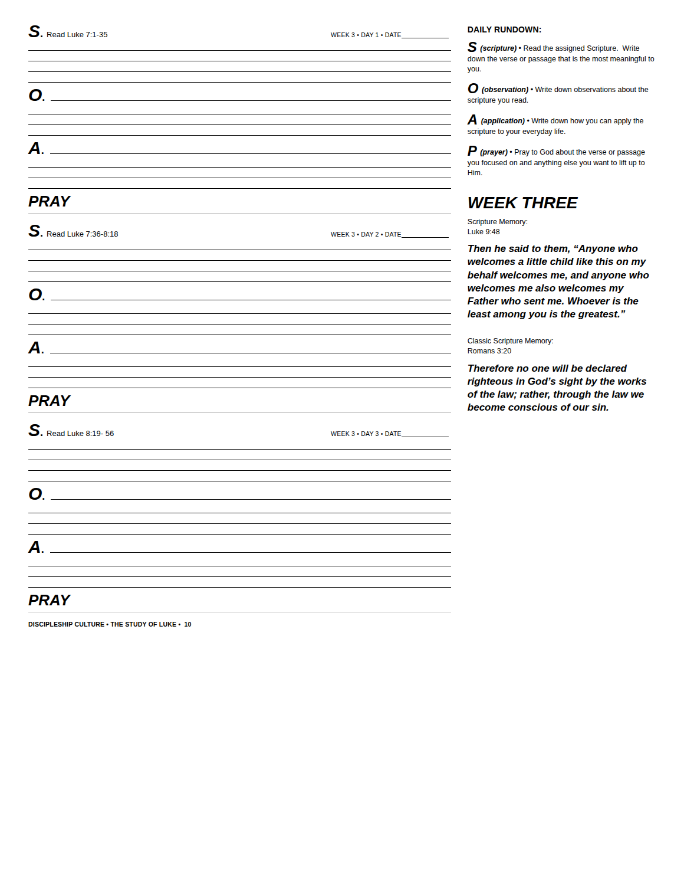S. Read Luke 7:1-35 WEEK 3 • DAY 1 • DATE
O.
A.
PRAY
S. Read Luke 7:36-8:18 WEEK 3 • DAY 2 • DATE
O.
A.
PRAY
S. Read Luke 8:19- 56 WEEK 3 • DAY 3 • DATE
O.
A.
PRAY
DISCIPLESHIP CULTURE • THE STUDY OF LUKE • 10
DAILY RUNDOWN:
S (scripture) • Read the assigned Scripture. Write down the verse or passage that is the most meaningful to you.
O (observation) • Write down observations about the scripture you read.
A (application) • Write down how you can apply the scripture to your everyday life.
P (prayer) • Pray to God about the verse or passage you focused on and anything else you want to lift up to Him.
WEEK THREE
Scripture Memory:
Luke 9:48
Then he said to them, “Anyone who welcomes a little child like this on my behalf welcomes me, and anyone who welcomes me also welcomes my Father who sent me. Whoever is the least among you is the greatest.”
Classic Scripture Memory:
Romans 3:20
Therefore no one will be declared righteous in God’s sight by the works of the law; rather, through the law we become conscious of our sin.